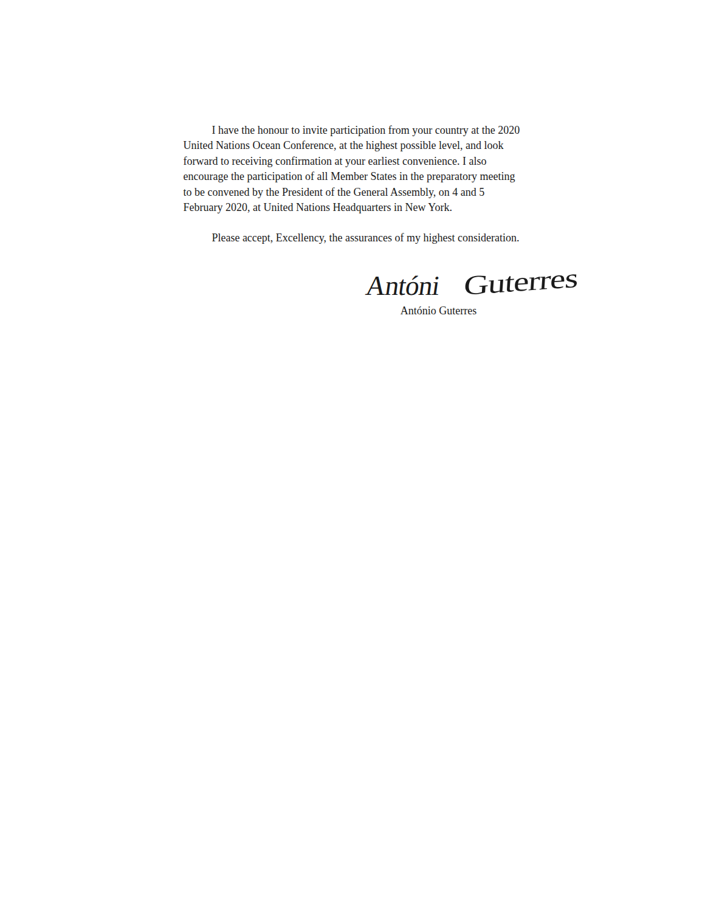I have the honour to invite participation from your country at the 2020 United Nations Ocean Conference, at the highest possible level, and look forward to receiving confirmation at your earliest convenience. I also encourage the participation of all Member States in the preparatory meeting to be convened by the President of the General Assembly, on 4 and 5 February 2020, at United Nations Headquarters in New York.
Please accept, Excellency, the assurances of my highest consideration.
AntóniGuterres
António Guterres